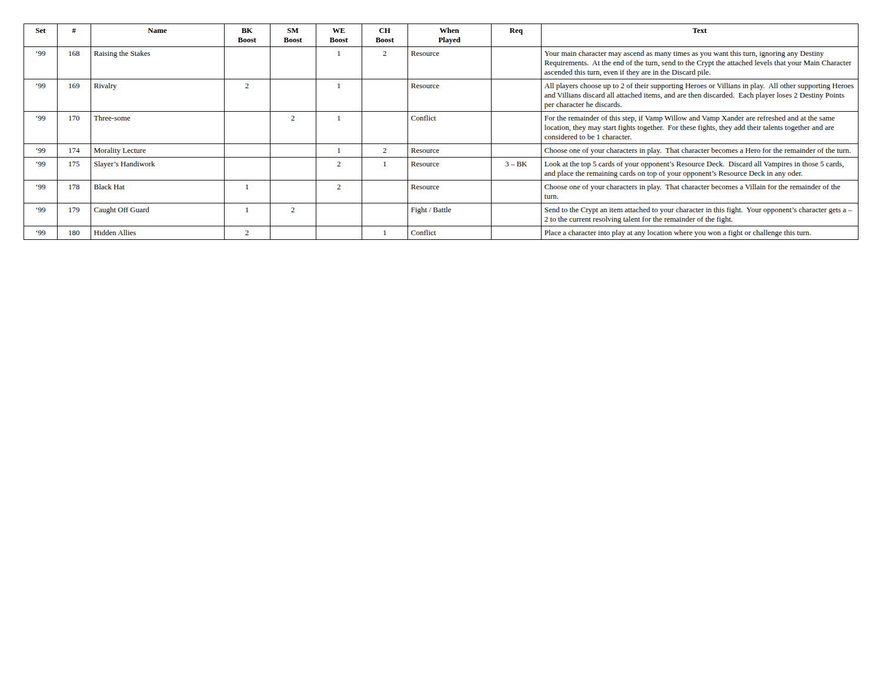| Set | # | Name | BK Boost | SM Boost | WE Boost | CH Boost | When Played | Req | Text |
| --- | --- | --- | --- | --- | --- | --- | --- | --- | --- |
| ‘99 | 168 | Raising the Stakes | | | 1 | 2 | Resource | | Your main character may ascend as many times as you want this turn, ignoring any Destiny Requirements. At the end of the turn, send to the Crypt the attached levels that your Main Character ascended this turn, even if they are in the Discard pile. |
| ‘99 | 169 | Rivalry | 2 | | 1 | | Resource | | All players choose up to 2 of their supporting Heroes or Villians in play. All other supporting Heroes and Villians discard all attached items, and are then discarded. Each player loses 2 Destiny Points per character he discards. |
| ‘99 | 170 | Three-some | | 2 | 1 | | Conflict | | For the remainder of this step, if Vamp Willow and Vamp Xander are refreshed and at the same location, they may start fights together. For these fights, they add their talents together and are considered to be 1 character. |
| ‘99 | 174 | Morality Lecture | | | 1 | 2 | Resource | | Choose one of your characters in play. That character becomes a Hero for the remainder of the turn. |
| ‘99 | 175 | Slayer’s Handiwork | | | 2 | 1 | Resource | 3 – BK | Look at the top 5 cards of your opponent’s Resource Deck. Discard all Vampires in those 5 cards, and place the remaining cards on top of your opponent’s Resource Deck in any oder. |
| ‘99 | 178 | Black Hat | 1 | | 2 | | Resource | | Choose one of your characters in play. That character becomes a Villain for the remainder of the turn. |
| ‘99 | 179 | Caught Off Guard | 1 | 2 | | | Fight / Battle | | Send to the Crypt an item attached to your character in this fight. Your opponent’s character gets a –2 to the current resolving talent for the remainder of the fight. |
| ‘99 | 180 | Hidden Allies | 2 | | | 1 | Conflict | | Place a character into play at any location where you won a fight or challenge this turn. |